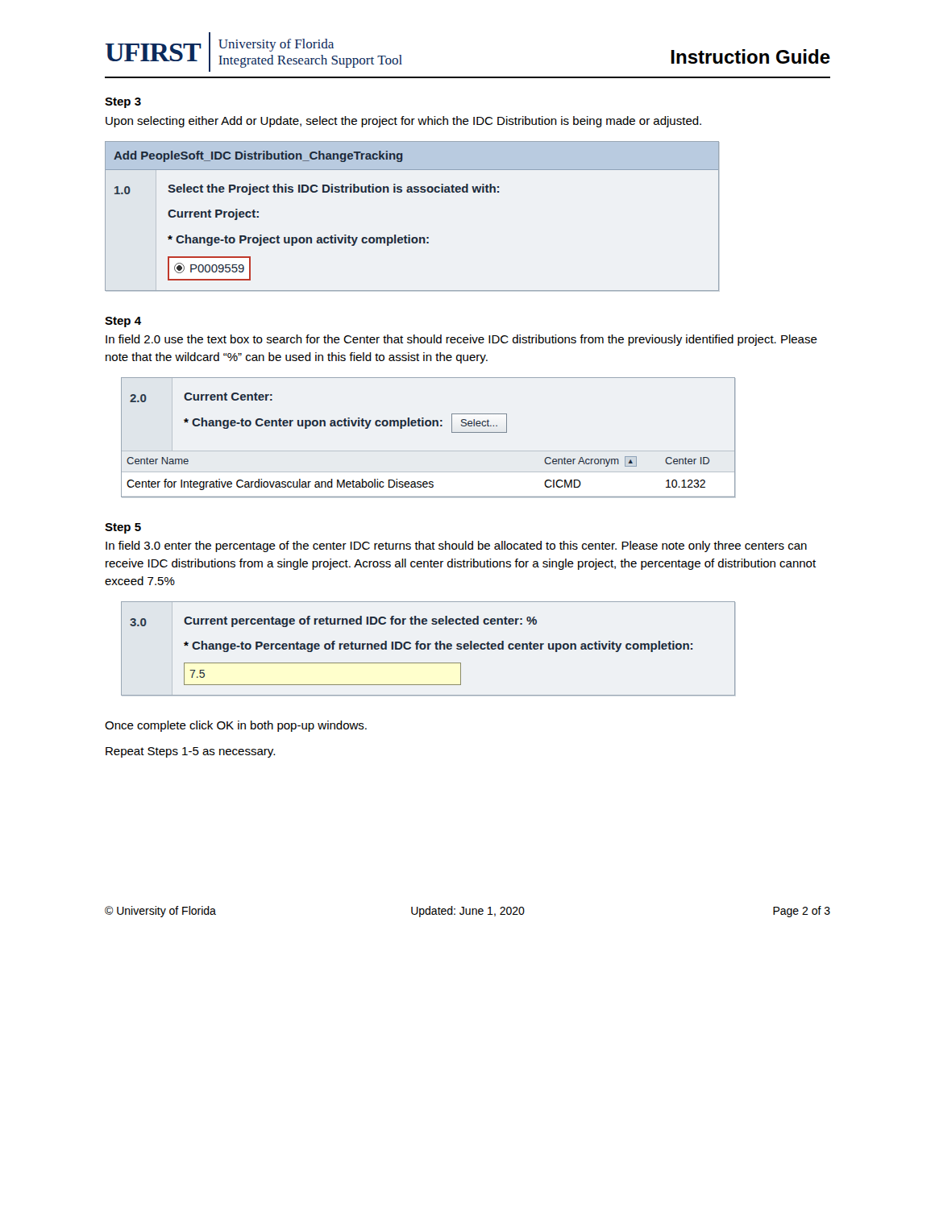UFIRST
University of Florida
Integrated Research Support Tool
Instruction Guide
Step 3
Upon selecting either Add or Update, select the project for which the IDC Distribution is being made or adjusted.
Add PeopleSoft_IDC Distribution_ChangeTracking
1.0
Select the Project this IDC Distribution is associated with:
Current Project:
Change-to Project upon activity completion:
P0009559
Step 4
In field 2.0 use the text box to search for the Center that should receive IDC distributions from the previously identified project. Please note that the wildcard “%” can be used in this field to assist in the query.
2.0
Current Center:
Change-to Center upon activity completion: Select...
Center Name
Center Acronym ▲
Center ID
Center for Integrative Cardiovascular and Metabolic Diseases
CICMD
10.1232
Step 5
In field 3.0 enter the percentage of the center IDC returns that should be allocated to this center. Please note only three centers can receive IDC distributions from a single project. Across all center distributions for a single project, the percentage of distribution cannot exceed 7.5%
3.0
Current percentage of returned IDC for the selected center: %
Change-to Percentage of returned IDC for the selected center upon activity completion:
7.5
Once complete click OK in both pop-up windows.
Repeat Steps 1-5 as necessary.
© University of Florida
Updated: June 1, 2020
Page 2 of 3